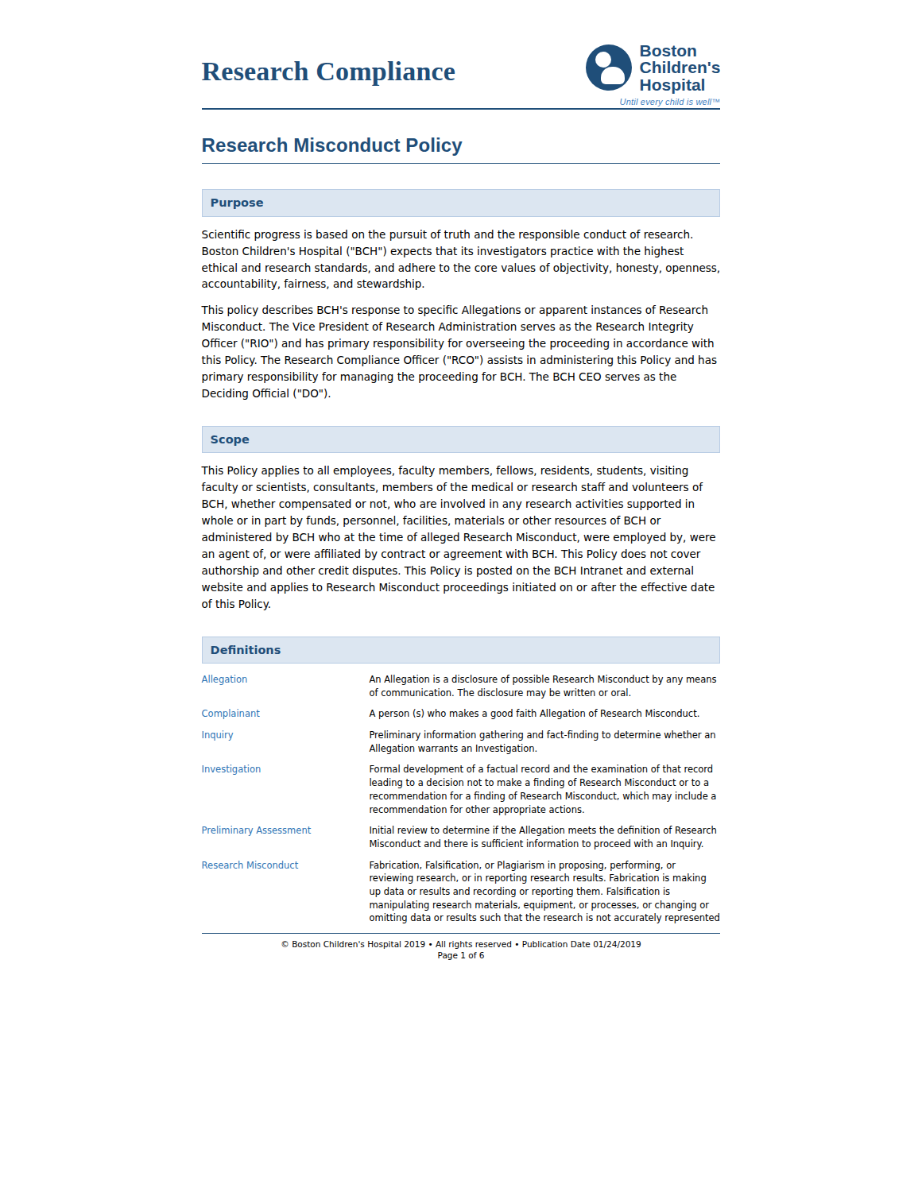Research Compliance
Boston Children's Hospital
Until every child is well™
Research Misconduct Policy
Purpose
Scientific progress is based on the pursuit of truth and the responsible conduct of research. Boston Children's Hospital ("BCH") expects that its investigators practice with the highest ethical and research standards, and adhere to the core values of objectivity, honesty, openness, accountability, fairness, and stewardship.
This policy describes BCH's response to specific Allegations or apparent instances of Research Misconduct. The Vice President of Research Administration serves as the Research Integrity Officer ("RIO") and has primary responsibility for overseeing the proceeding in accordance with this Policy. The Research Compliance Officer ("RCO") assists in administering this Policy and has primary responsibility for managing the proceeding for BCH. The BCH CEO serves as the Deciding Official ("DO").
Scope
This Policy applies to all employees, faculty members, fellows, residents, students, visiting faculty or scientists, consultants, members of the medical or research staff and volunteers of BCH, whether compensated or not, who are involved in any research activities supported in whole or in part by funds, personnel, facilities, materials or other resources of BCH or administered by BCH who at the time of alleged Research Misconduct, were employed by, were an agent of, or were affiliated by contract or agreement with BCH. This Policy does not cover authorship and other credit disputes. This Policy is posted on the BCH Intranet and external website and applies to Research Misconduct proceedings initiated on or after the effective date of this Policy.
Definitions
Allegation
An Allegation is a disclosure of possible Research Misconduct by any means of communication. The disclosure may be written or oral.
Complainant
A person (s) who makes a good faith Allegation of Research Misconduct.
Inquiry
Preliminary information gathering and fact-finding to determine whether an Allegation warrants an Investigation.
Investigation
Formal development of a factual record and the examination of that record leading to a decision not to make a finding of Research Misconduct or to a recommendation for a finding of Research Misconduct, which may include a recommendation for other appropriate actions.
Preliminary Assessment
Initial review to determine if the Allegation meets the definition of Research Misconduct and there is sufficient information to proceed with an Inquiry.
Research Misconduct
Fabrication, Falsification, or Plagiarism in proposing, performing, or reviewing research, or in reporting research results. Fabrication is making up data or results and recording or reporting them. Falsification is manipulating research materials, equipment, or processes, or changing or omitting data or results such that the research is not accurately represented
© Boston Children's Hospital 2019 • All rights reserved • Publication Date 01/24/2019
Page 1 of 6